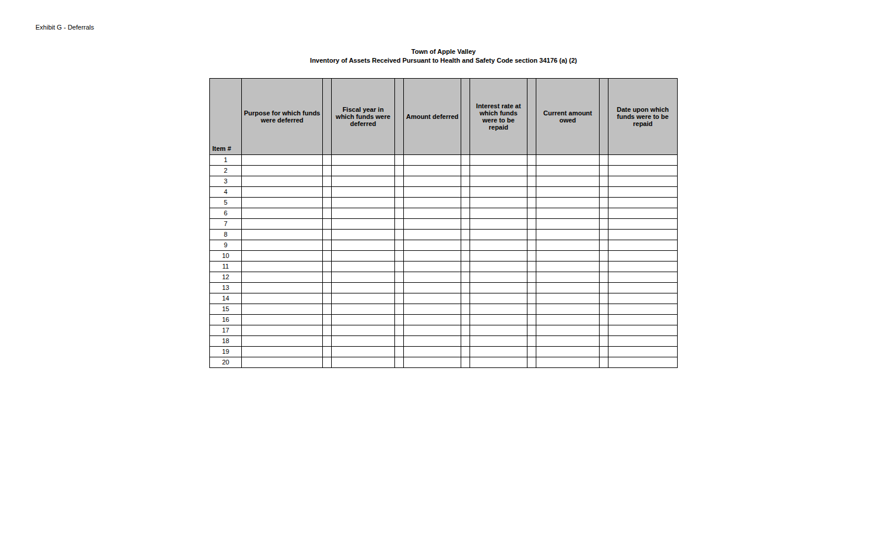Exhibit G - Deferrals
Town of Apple Valley
Inventory of Assets Received Pursuant to Health and Safety Code section 34176 (a) (2)
| Item # | Purpose for which funds were deferred | | Fiscal year in which funds were deferred | | Amount deferred | | Interest rate at which funds were to be repaid | | Current amount owed | | Date upon which funds were to be repaid |
| --- | --- | --- | --- | --- | --- | --- | --- | --- | --- | --- | --- |
| 1 | | | | | | | | | | | |
| 2 | | | | | | | | | | | |
| 3 | | | | | | | | | | | |
| 4 | | | | | | | | | | | |
| 5 | | | | | | | | | | | |
| 6 | | | | | | | | | | | |
| 7 | | | | | | | | | | | |
| 8 | | | | | | | | | | | |
| 9 | | | | | | | | | | | |
| 10 | | | | | | | | | | | |
| 11 | | | | | | | | | | | |
| 12 | | | | | | | | | | | |
| 13 | | | | | | | | | | | |
| 14 | | | | | | | | | | | |
| 15 | | | | | | | | | | | |
| 16 | | | | | | | | | | | |
| 17 | | | | | | | | | | | |
| 18 | | | | | | | | | | | |
| 19 | | | | | | | | | | | |
| 20 | | | | | | | | | | | |